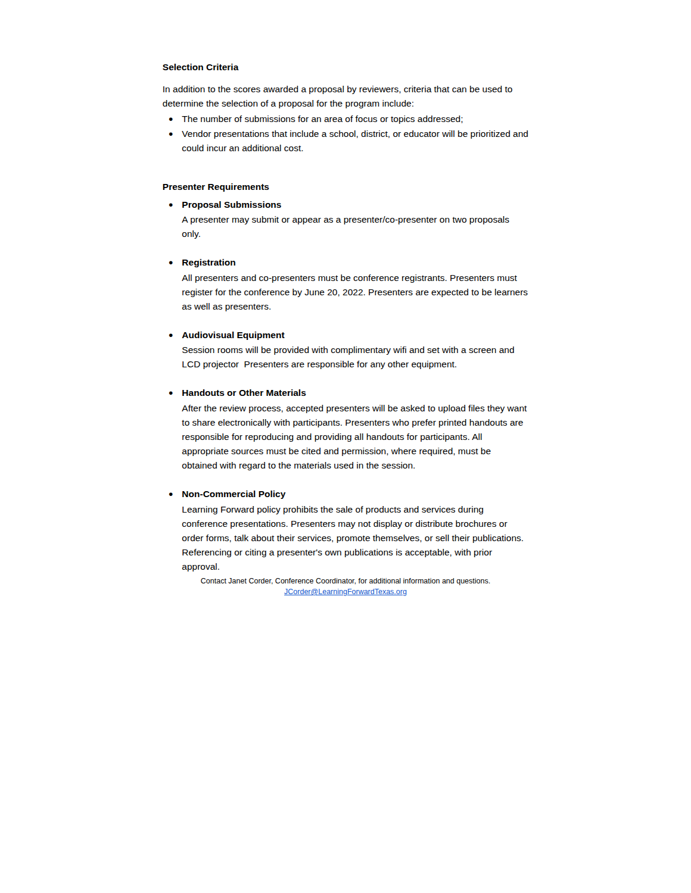Selection Criteria
In addition to the scores awarded a proposal by reviewers, criteria that can be used to determine the selection of a proposal for the program include:
The number of submissions for an area of focus or topics addressed;
Vendor presentations that include a school, district, or educator will be prioritized and could incur an additional cost.
Presenter Requirements
Proposal Submissions A presenter may submit or appear as a presenter/co-presenter on two proposals only.
Registration All presenters and co-presenters must be conference registrants. Presenters must register for the conference by June 20, 2022. Presenters are expected to be learners as well as presenters.
Audiovisual Equipment Session rooms will be provided with complimentary wifi and set with a screen and LCD projector Presenters are responsible for any other equipment.
Handouts or Other Materials After the review process, accepted presenters will be asked to upload files they want to share electronically with participants. Presenters who prefer printed handouts are responsible for reproducing and providing all handouts for participants. All appropriate sources must be cited and permission, where required, must be obtained with regard to the materials used in the session.
Non-Commercial Policy Learning Forward policy prohibits the sale of products and services during conference presentations. Presenters may not display or distribute brochures or order forms, talk about their services, promote themselves, or sell their publications. Referencing or citing a presenter's own publications is acceptable, with prior approval.
Contact Janet Corder, Conference Coordinator, for additional information and questions.
JCorder@LearningForwardTexas.org